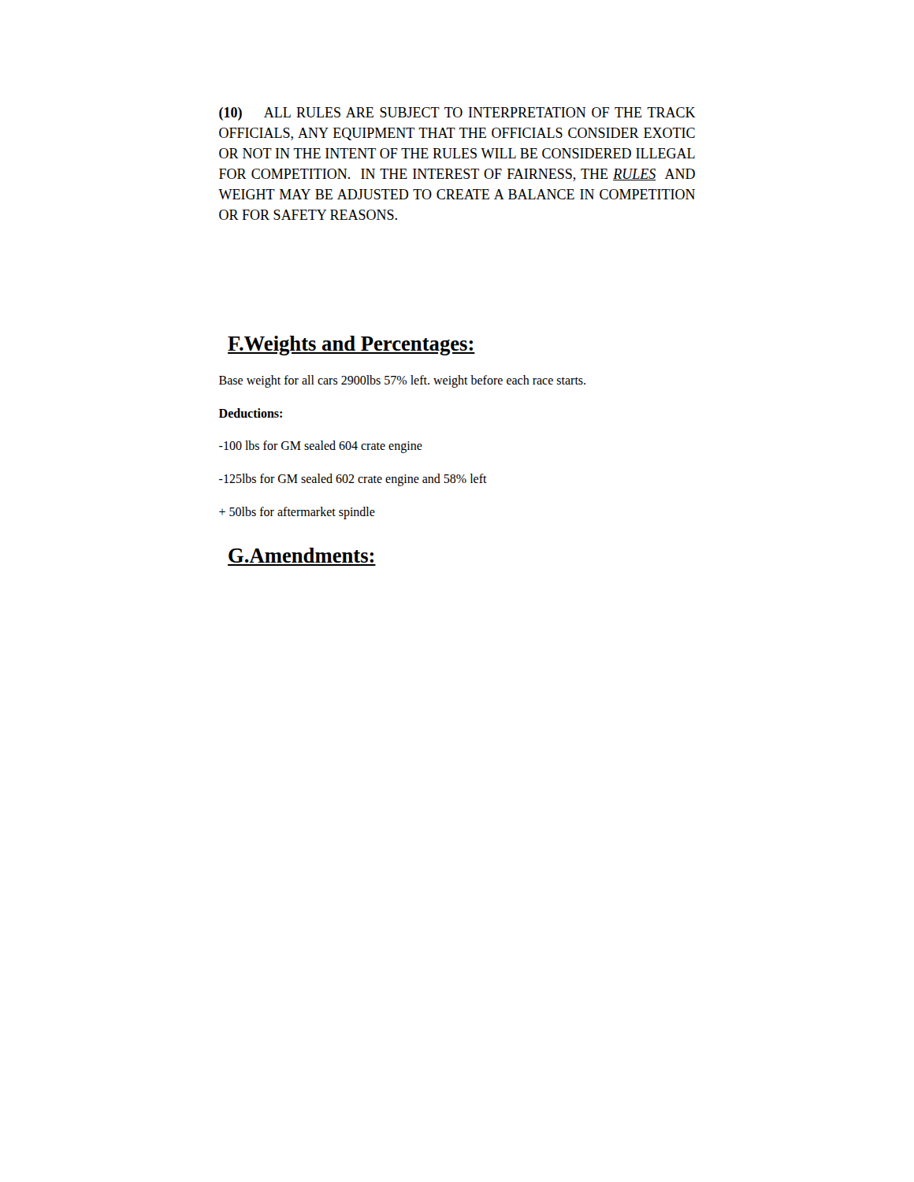(10) All rules are subject to interpretation of the track officials, any equipment that the officials consider exotic or not in the intent of the rules will be considered illegal for competition. In the interest of fairness, the rules and weight may be adjusted to create a balance in competition or for safety reasons.
F.Weights and Percentages:
Base weight for all cars 2900lbs 57% left. weight before each race starts.
Deductions:
-100 lbs for GM sealed 604 crate engine
-125lbs for GM sealed 602 crate engine and 58% left
+ 50lbs for aftermarket spindle
G.Amendments: